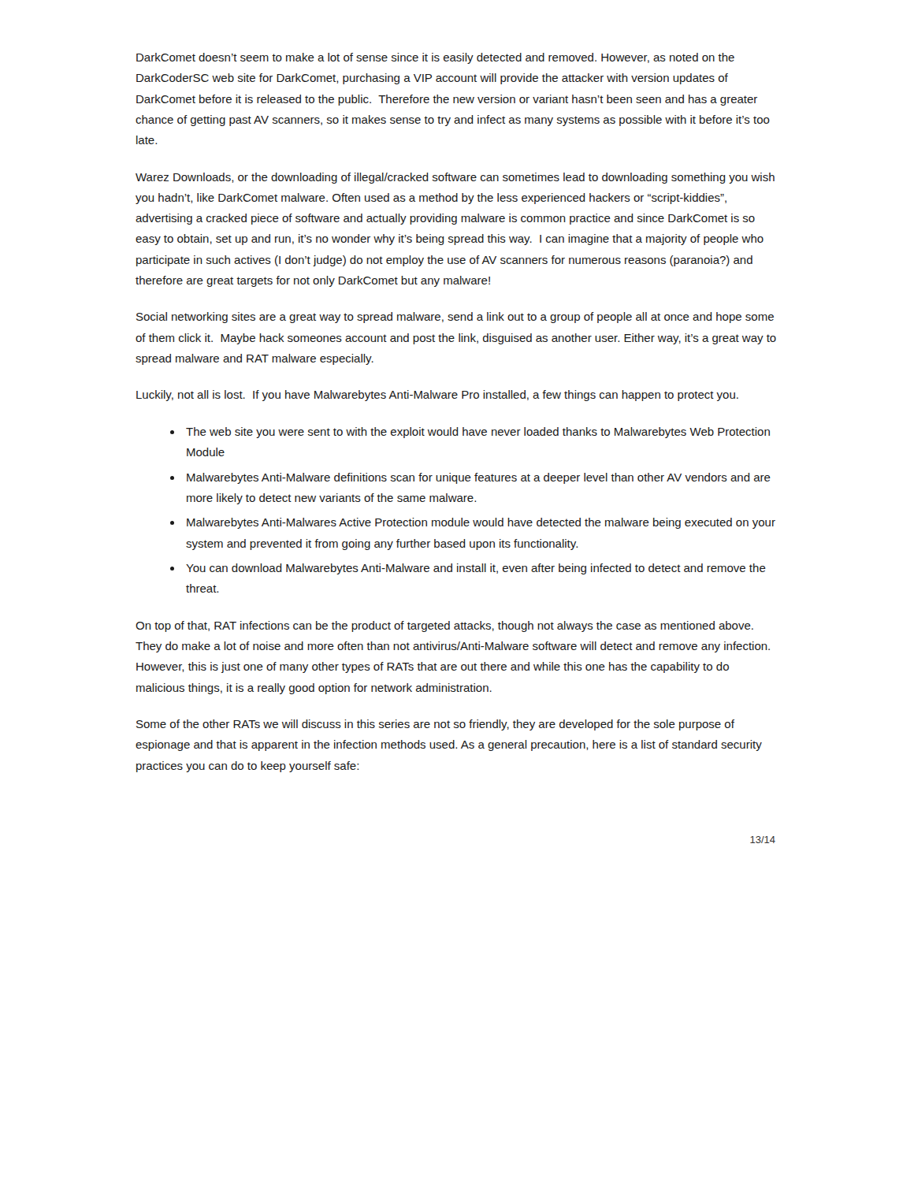DarkComet doesn’t seem to make a lot of sense since it is easily detected and removed. However, as noted on the DarkCoderSC web site for DarkComet, purchasing a VIP account will provide the attacker with version updates of DarkComet before it is released to the public. Therefore the new version or variant hasn’t been seen and has a greater chance of getting past AV scanners, so it makes sense to try and infect as many systems as possible with it before it’s too late.
Warez Downloads, or the downloading of illegal/cracked software can sometimes lead to downloading something you wish you hadn’t, like DarkComet malware. Often used as a method by the less experienced hackers or “script-kiddies”, advertising a cracked piece of software and actually providing malware is common practice and since DarkComet is so easy to obtain, set up and run, it’s no wonder why it’s being spread this way. I can imagine that a majority of people who participate in such actives (I don’t judge) do not employ the use of AV scanners for numerous reasons (paranoia?) and therefore are great targets for not only DarkComet but any malware!
Social networking sites are a great way to spread malware, send a link out to a group of people all at once and hope some of them click it. Maybe hack someones account and post the link, disguised as another user. Either way, it’s a great way to spread malware and RAT malware especially.
Luckily, not all is lost. If you have Malwarebytes Anti-Malware Pro installed, a few things can happen to protect you.
The web site you were sent to with the exploit would have never loaded thanks to Malwarebytes Web Protection Module
Malwarebytes Anti-Malware definitions scan for unique features at a deeper level than other AV vendors and are more likely to detect new variants of the same malware.
Malwarebytes Anti-Malwares Active Protection module would have detected the malware being executed on your system and prevented it from going any further based upon its functionality.
You can download Malwarebytes Anti-Malware and install it, even after being infected to detect and remove the threat.
On top of that, RAT infections can be the product of targeted attacks, though not always the case as mentioned above. They do make a lot of noise and more often than not antivirus/Anti-Malware software will detect and remove any infection. However, this is just one of many other types of RATs that are out there and while this one has the capability to do malicious things, it is a really good option for network administration.
Some of the other RATs we will discuss in this series are not so friendly, they are developed for the sole purpose of espionage and that is apparent in the infection methods used. As a general precaution, here is a list of standard security practices you can do to keep yourself safe:
13/14